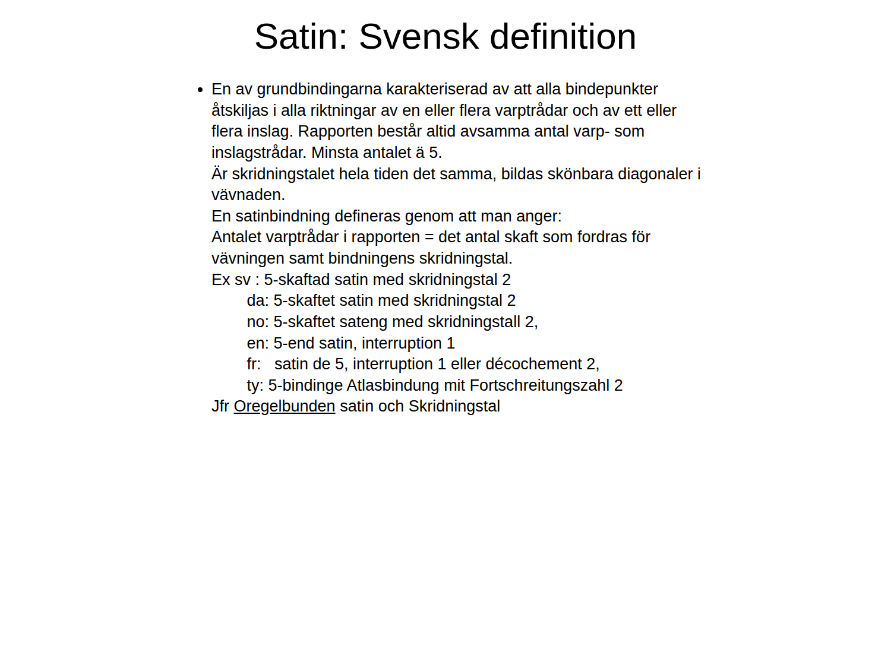Satin: Svensk definition
En av grundbindingarna karakteriserad av att alla bindepunkter åtskiljas i alla riktningar av en eller flera varptrådar och av ett eller flera inslag. Rapporten består altid avsamma antal varp- som inslagstrådar. Minsta antalet ä 5.
Är skridningstalet hela tiden det samma, bildas skönbara diagonaler i vävnaden.
En satinbindning defineras genom att man anger:
Antalet varptrådar i rapporten = det antal skaft som fordras för vävningen samt bindningens skridningstal.
Ex sv : 5-skaftad satin med skridningstal 2
da: 5-skaftet satin med skridningstal 2
no: 5-skaftet sateng med skridningstall 2,
en: 5-end satin, interruption 1
fr: satin de 5, interruption 1 eller décochement 2,
ty: 5-bindinge Atlasbindung mit Fortschreitungszahl 2
Jfr Oregelbunden satin och Skridningstal